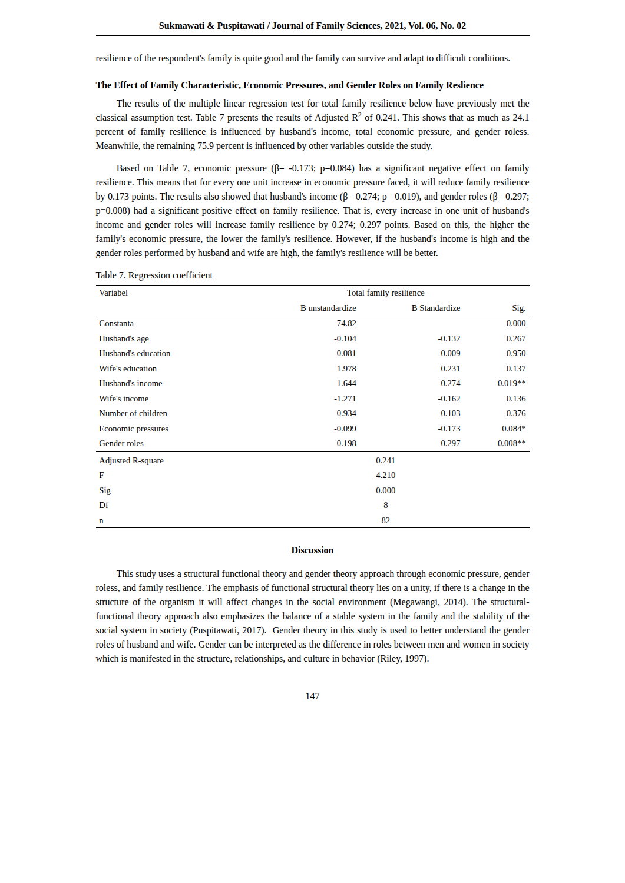Sukmawati & Puspitawati / Journal of Family Sciences, 2021, Vol. 06, No. 02
resilience of the respondent's family is quite good and the family can survive and adapt to difficult conditions.
The Effect of Family Characteristic, Economic Pressures, and Gender Roles on Family Reslience
The results of the multiple linear regression test for total family resilience below have previously met the classical assumption test. Table 7 presents the results of Adjusted R2 of 0.241. This shows that as much as 24.1 percent of family resilience is influenced by husband's income, total economic pressure, and gender roless. Meanwhile, the remaining 75.9 percent is influenced by other variables outside the study.
Based on Table 7, economic pressure (β= -0.173; p=0.084) has a significant negative effect on family resilience. This means that for every one unit increase in economic pressure faced, it will reduce family resilience by 0.173 points. The results also showed that husband's income (β= 0.274; p= 0.019), and gender roles (β= 0.297; p=0.008) had a significant positive effect on family resilience. That is, every increase in one unit of husband's income and gender roles will increase family resilience by 0.274; 0.297 points. Based on this, the higher the family's economic pressure, the lower the family's resilience. However, if the husband's income is high and the gender roles performed by husband and wife are high, the family's resilience will be better.
Table 7. Regression coefficient
| Variabel | Total family resilience |
| --- | --- |
| | B unstandardize | B Standardize | Sig. |
| Constanta | 74.82 | | 0.000 |
| Husband's age | -0.104 | -0.132 | 0.267 |
| Husband's education | 0.081 | 0.009 | 0.950 |
| Wife's education | 1.978 | 0.231 | 0.137 |
| Husband's income | 1.644 | 0.274 | 0.019** |
| Wife's income | -1.271 | -0.162 | 0.136 |
| Number of children | 0.934 | 0.103 | 0.376 |
| Economic pressures | -0.099 | -0.173 | 0.084* |
| Gender roles | 0.198 | 0.297 | 0.008** |
| Adjusted R-square | 0.241 |
| F | 4.210 |
| Sig | 0.000 |
| Df | 8 |
| n | 82 |
Discussion
This study uses a structural functional theory and gender theory approach through economic pressure, gender roless, and family resilience. The emphasis of functional structural theory lies on a unity, if there is a change in the structure of the organism it will affect changes in the social environment (Megawangi, 2014). The structural-functional theory approach also emphasizes the balance of a stable system in the family and the stability of the social system in society (Puspitawati, 2017). Gender theory in this study is used to better understand the gender roles of husband and wife. Gender can be interpreted as the difference in roles between men and women in society which is manifested in the structure, relationships, and culture in behavior (Riley, 1997).
147